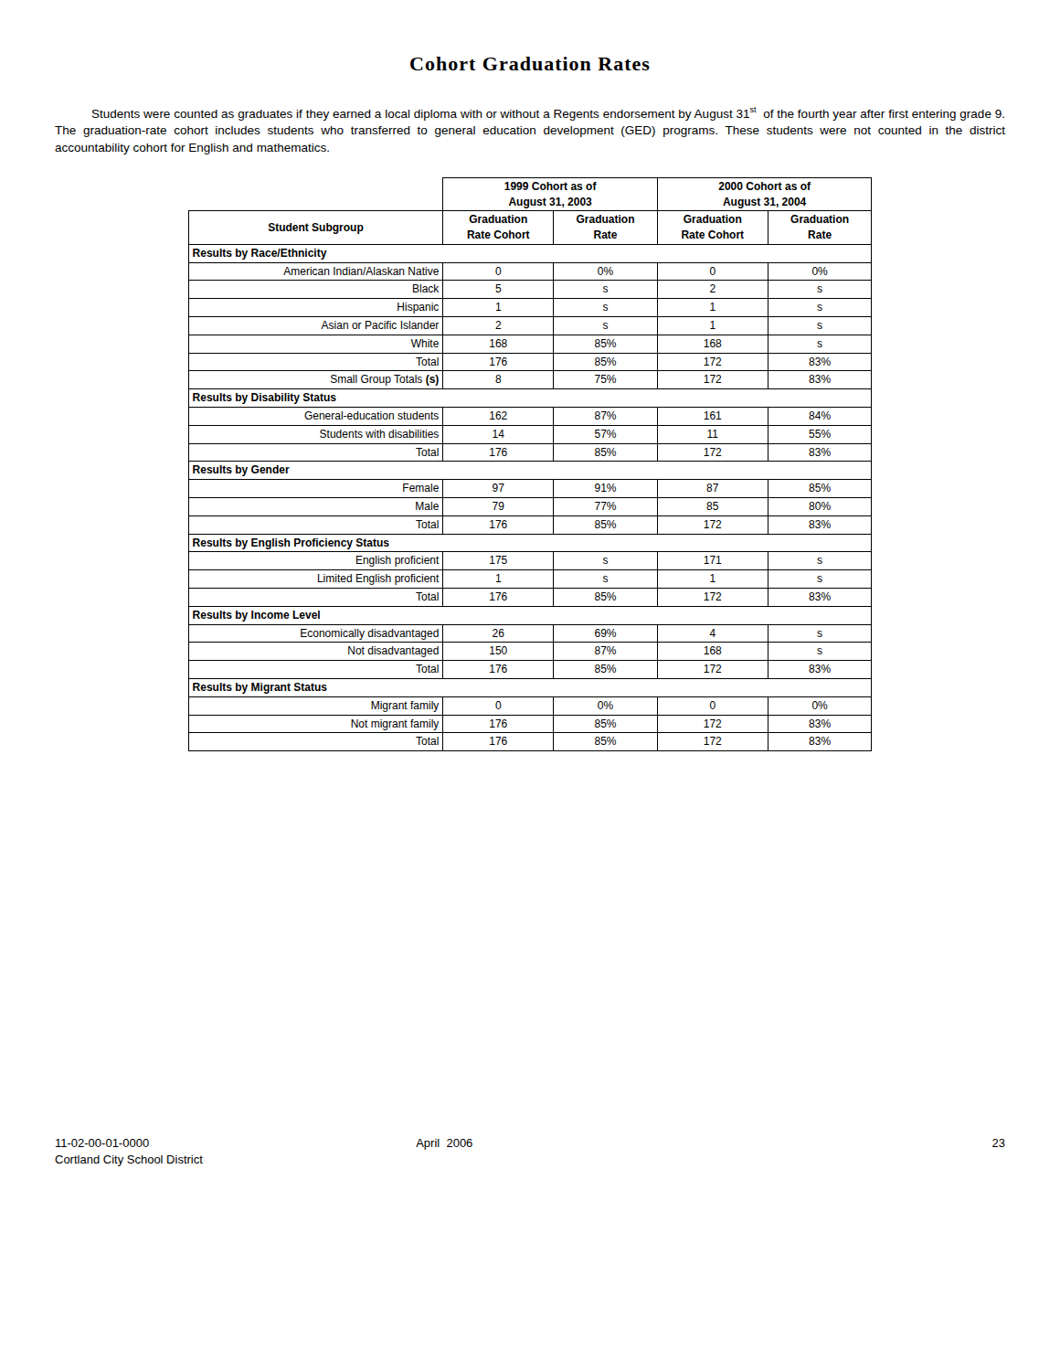Cohort Graduation Rates
Students were counted as graduates if they earned a local diploma with or without a Regents endorsement by August 31st of the fourth year after first entering grade 9. The graduation-rate cohort includes students who transferred to general education development (GED) programs. These students were not counted in the district accountability cohort for English and mathematics.
| | 1999 Cohort as of August 31, 2003 | 2000 Cohort as of August 31, 2004 |
| Student Subgroup | Graduation Rate Cohort | Graduation Rate | Graduation Rate Cohort | Graduation Rate |
| Results by Race/Ethnicity |
| American Indian/Alaskan Native | 0 | 0% | 0 | 0% |
| Black | 5 | s | 2 | s |
| Hispanic | 1 | s | 1 | s |
| Asian or Pacific Islander | 2 | s | 1 | s |
| White | 168 | 85% | 168 | s |
| Total | 176 | 85% | 172 | 83% |
| Small Group Totals (s) | 8 | 75% | 172 | 83% |
| Results by Disability Status |
| General-education students | 162 | 87% | 161 | 84% |
| Students with disabilities | 14 | 57% | 11 | 55% |
| Total | 176 | 85% | 172 | 83% |
| Results by Gender |
| Female | 97 | 91% | 87 | 85% |
| Male | 79 | 77% | 85 | 80% |
| Total | 176 | 85% | 172 | 83% |
| Results by English Proficiency Status |
| English proficient | 175 | s | 171 | s |
| Limited English proficient | 1 | s | 1 | s |
| Total | 176 | 85% | 172 | 83% |
| Results by Income Level |
| Economically disadvantaged | 26 | 69% | 4 | s |
| Not disadvantaged | 150 | 87% | 168 | s |
| Total | 176 | 85% | 172 | 83% |
| Results by Migrant Status |
| Migrant family | 0 | 0% | 0 | 0% |
| Not migrant family | 176 | 85% | 172 | 83% |
| Total | 176 | 85% | 172 | 83% |
23 11-02-00-01-0000 April 2006 Cortland City School District